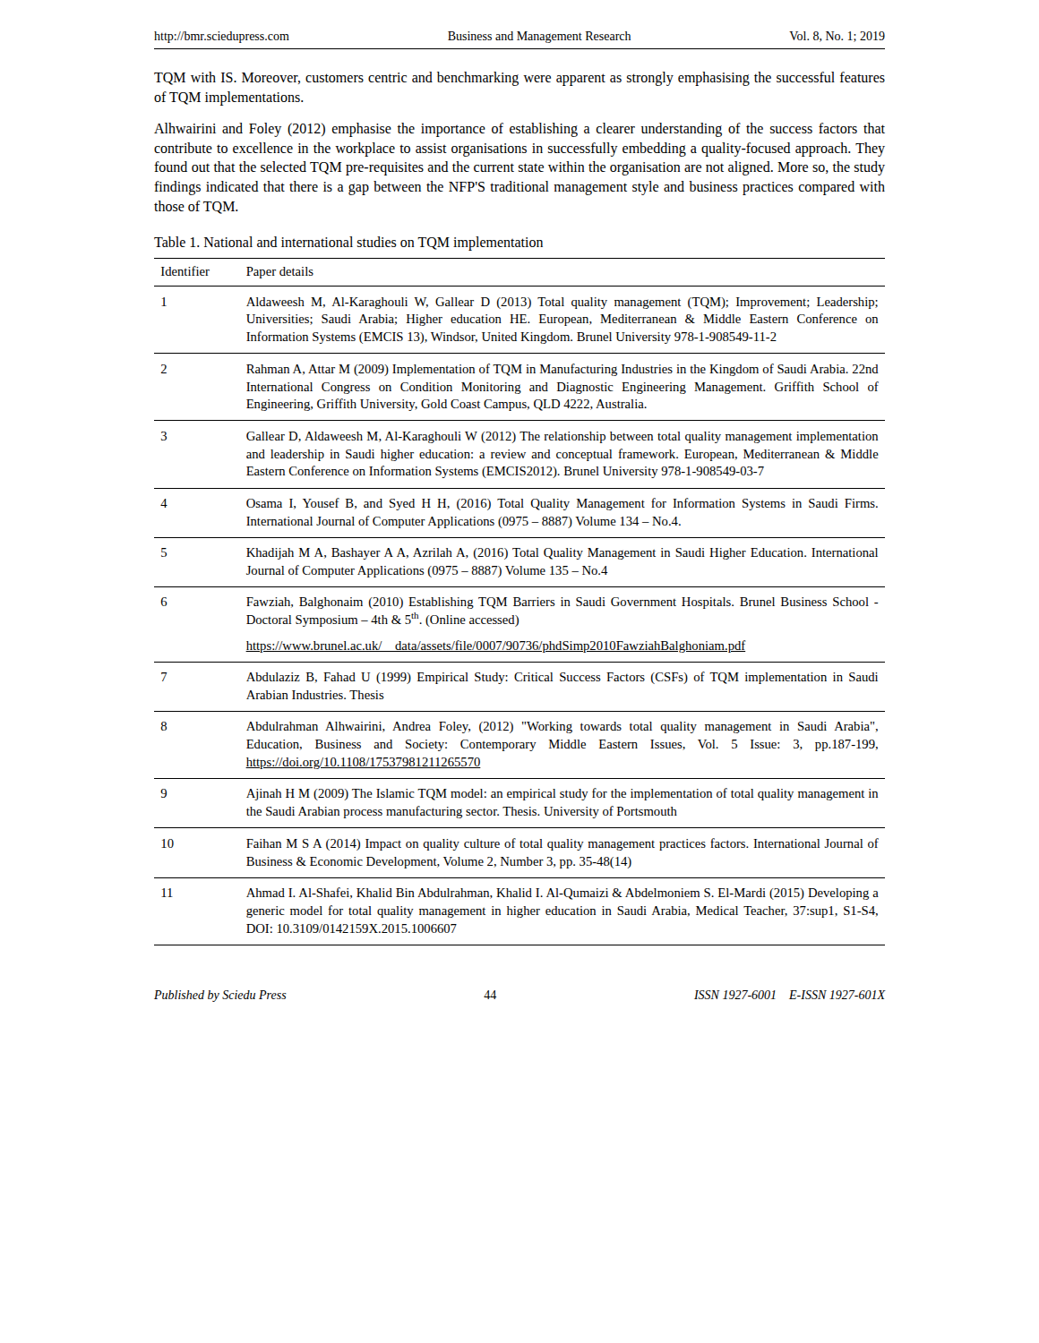http://bmr.sciedupress.com Business and Management Research Vol. 8, No. 1; 2019
TQM with IS. Moreover, customers centric and benchmarking were apparent as strongly emphasising the successful features of TQM implementations.
Alhwairini and Foley (2012) emphasise the importance of establishing a clearer understanding of the success factors that contribute to excellence in the workplace to assist organisations in successfully embedding a quality-focused approach. They found out that the selected TQM pre-requisites and the current state within the organisation are not aligned. More so, the study findings indicated that there is a gap between the NFP'S traditional management style and business practices compared with those of TQM.
Table 1. National and international studies on TQM implementation
| Identifier | Paper details |
| --- | --- |
| 1 | Aldaweesh M, Al-Karaghouli W, Gallear D (2013) Total quality management (TQM); Improvement; Leadership; Universities; Saudi Arabia; Higher education HE. European, Mediterranean & Middle Eastern Conference on Information Systems (EMCIS 13), Windsor, United Kingdom. Brunel University 978-1-908549-11-2 |
| 2 | Rahman A, Attar M (2009) Implementation of TQM in Manufacturing Industries in the Kingdom of Saudi Arabia. 22nd International Congress on Condition Monitoring and Diagnostic Engineering Management. Griffith School of Engineering, Griffith University, Gold Coast Campus, QLD 4222, Australia. |
| 3 | Gallear D, Aldaweesh M, Al-Karaghouli W (2012) The relationship between total quality management implementation and leadership in Saudi higher education: a review and conceptual framework. European, Mediterranean & Middle Eastern Conference on Information Systems (EMCIS2012). Brunel University 978-1-908549-03-7 |
| 4 | Osama I, Yousef B, and Syed H H, (2016) Total Quality Management for Information Systems in Saudi Firms. International Journal of Computer Applications (0975 – 8887) Volume 134 – No.4. |
| 5 | Khadijah M A, Bashayer A A, Azrilah A, (2016) Total Quality Management in Saudi Higher Education. International Journal of Computer Applications (0975 – 8887) Volume 135 – No.4 |
| 6 | Fawziah, Balghonaim (2010) Establishing TQM Barriers in Saudi Government Hospitals. Brunel Business School - Doctoral Symposium – 4th & 5 th . (Online accessed) https://www.brunel.ac.uk/__data/assets/file/0007/90736/phdSimp2010FawziahBalghoniam.pdf |
| 7 | Abdulaziz B, Fahad U (1999) Empirical Study: Critical Success Factors (CSFs) of TQM implementation in Saudi Arabian Industries. Thesis |
| 8 | Abdulrahman Alhwairini, Andrea Foley, (2012) "Working towards total quality management in Saudi Arabia", Education, Business and Society: Contemporary Middle Eastern Issues, Vol. 5 Issue: 3, pp.187-199, https://doi.org/10.1108/17537981211265570 |
| 9 | Ajinah H M (2009) The Islamic TQM model: an empirical study for the implementation of total quality management in the Saudi Arabian process manufacturing sector. Thesis. University of Portsmouth |
| 10 | Faihan M S A (2014) Impact on quality culture of total quality management practices factors. International Journal of Business & Economic Development, Volume 2, Number 3, pp. 35-48(14) |
| 11 | Ahmad I. Al-Shafei, Khalid Bin Abdulrahman, Khalid I. Al-Qumaizi & Abdelmoniem S. El-Mardi (2015) Developing a generic model for total quality management in higher education in Saudi Arabia, Medical Teacher, 37:sup1, S1-S4, DOI: 10.3109/0142159X.2015.1006607 |
Published by Sciedu Press 44 ISSN 1927-6001 E-ISSN 1927-601X